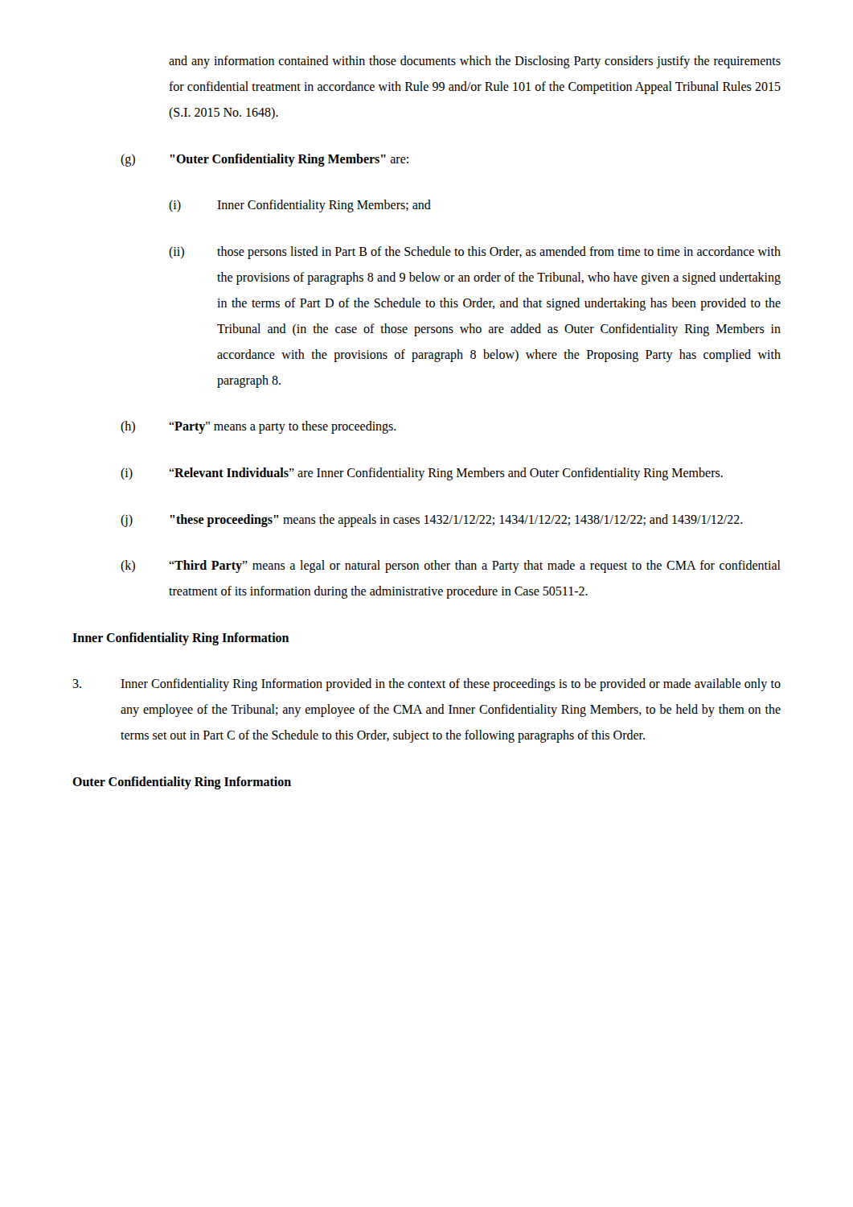and any information contained within those documents which the Disclosing Party considers justify the requirements for confidential treatment in accordance with Rule 99 and/or Rule 101 of the Competition Appeal Tribunal Rules 2015 (S.I. 2015 No. 1648).
(g)
"Outer Confidentiality Ring Members" are:
(i)
Inner Confidentiality Ring Members; and
(ii)
those persons listed in Part B of the Schedule to this Order, as amended from time to time in accordance with the provisions of paragraphs 8 and 9 below or an order of the Tribunal, who have given a signed undertaking in the terms of Part D of the Schedule to this Order, and that signed undertaking has been provided to the Tribunal and (in the case of those persons who are added as Outer Confidentiality Ring Members in accordance with the provisions of paragraph 8 below) where the Proposing Party has complied with paragraph 8.
(h)
“Party" means a party to these proceedings.
(i)
“Relevant Individuals” are Inner Confidentiality Ring Members and Outer Confidentiality Ring Members.
(j)
"these proceedings" means the appeals in cases 1432/1/12/22; 1434/1/12/22; 1438/1/12/22; and 1439/1/12/22.
(k)
“Third Party” means a legal or natural person other than a Party that made a request to the CMA for confidential treatment of its information during the administrative procedure in Case 50511-2.
Inner Confidentiality Ring Information
3.
Inner Confidentiality Ring Information provided in the context of these proceedings is to be provided or made available only to any employee of the Tribunal; any employee of the CMA and Inner Confidentiality Ring Members, to be held by them on the terms set out in Part C of the Schedule to this Order, subject to the following paragraphs of this Order.
Outer Confidentiality Ring Information